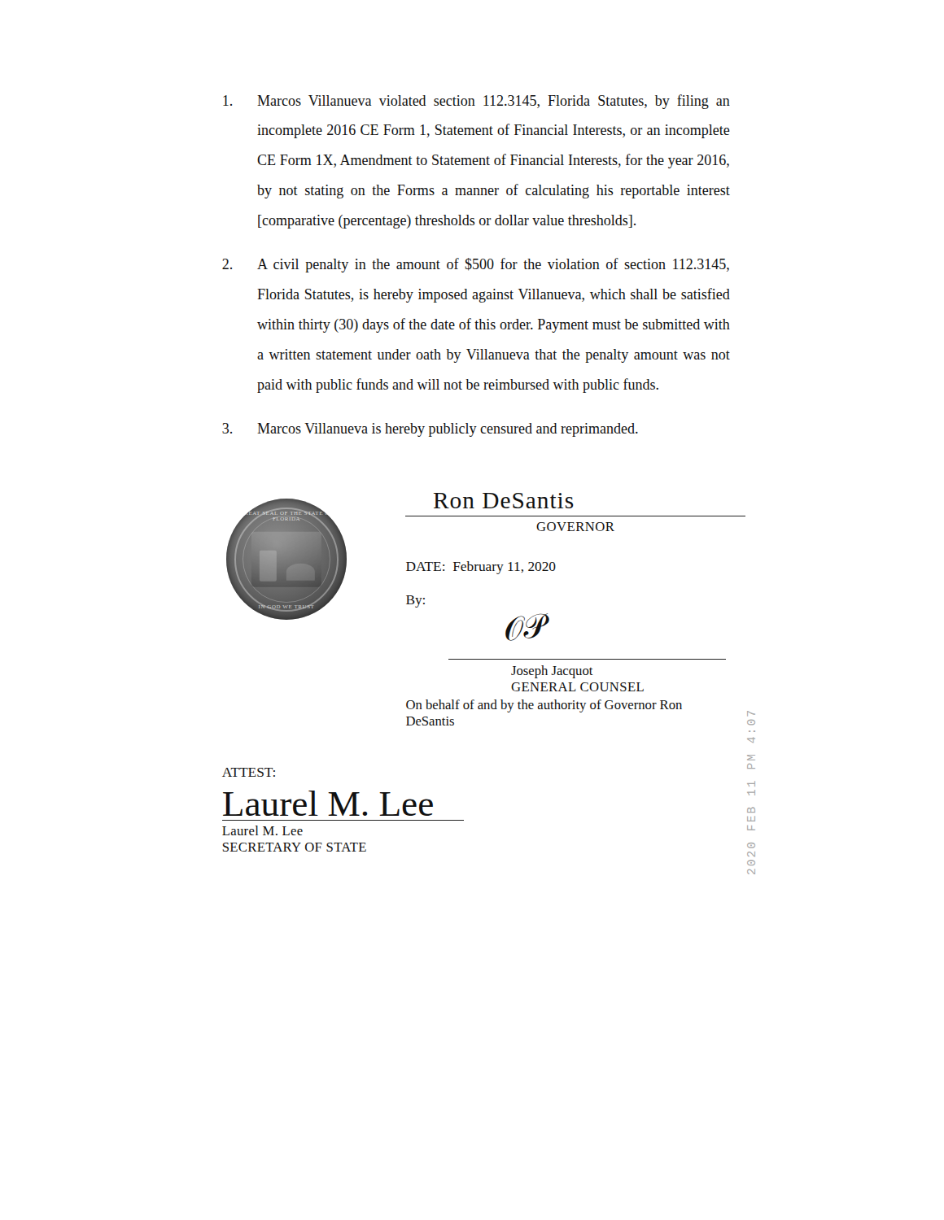Marcos Villanueva violated section 112.3145, Florida Statutes, by filing an incomplete 2016 CE Form 1, Statement of Financial Interests, or an incomplete CE Form 1X, Amendment to Statement of Financial Interests, for the year 2016, by not stating on the Forms a manner of calculating his reportable interest [comparative (percentage) thresholds or dollar value thresholds].
A civil penalty in the amount of $500 for the violation of section 112.3145, Florida Statutes, is hereby imposed against Villanueva, which shall be satisfied within thirty (30) days of the date of this order. Payment must be submitted with a written statement under oath by Villanueva that the penalty amount was not paid with public funds and will not be reimbursed with public funds.
Marcos Villanueva is hereby publicly censured and reprimanded.
GREAT SEAL OF THE STATE OF FLORIDA
IN GOD WE TRUST
Ron DeSantis
GOVERNOR
DATE: February 11, 2020
By:
𝒪𝒫
Joseph Jacquot
GENERAL COUNSEL
On behalf of and by the authority of Governor Ron DeSantis
ATTEST:
Laurel M. Lee
Laurel M. Lee
SECRETARY OF STATE
2020 FEB 11 PM 4:07